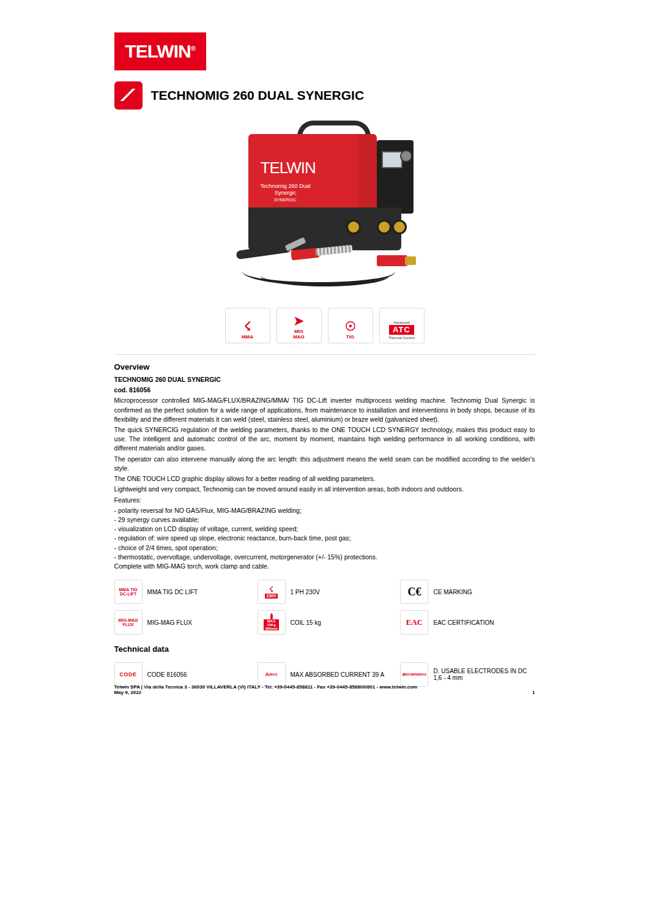TELWIN®
TECHNOMIG 260 DUAL SYNERGIC
TELWIN
Technomig 260 Dual
Synergic
SYNERGIC
☇MMA
➤MIG
MAG
☉TIG
Advanced ATC Thermal Control
Overview
TECHNOMIG 260 DUAL SYNERGIC
cod. 816056
Microprocessor controlled MIG-MAG/FLUX/BRAZING/MMA/ TIG DC-Lift inverter multiprocess welding machine. Technomig Dual Synergic is confirmed as the perfect solution for a wide range of applications, from maintenance to installation and interventions in body shops, because of its flexibility and the different materials it can weld (steel, stainless steel, aluminium) or braze weld (galvanized sheet).
The quick SYNERCIG regulation of the welding parameters, thanks to the ONE TOUCH LCD SYNERGY technology, makes this product easy to use. The intelligent and automatic control of the arc, moment by moment, maintains high welding performance in all working conditions, with different materials and/or gases.
The operator can also intervene manually along the arc length: this adjustment means the weld seam can be modified according to the welder's style.
The ONE TOUCH LCD graphic display allows for a better reading of all welding parameters.
Lightweight and very compact, Technomig can be moved around easily in all intervention areas, both indoors and outdoors.
Features:
- polarity reversal for NO GAS/Flux, MIG-MAG/BRAZING welding;
- 29 synergy curves available;
- visualization on LCD display of voltage, current, welding speed;
- regulation of: wire speed up slope, electronic reactance, burn-back time, post gas;
- choice of 2/4 times, spot operation;
- thermostatic, overvoltage, undervoltage, overcurrent, motorgenerator (+/- 15%) protections.
Complete with MIG-MAG torch, work clamp and cable.
MMA TIG
DC-LIFT
MMA TIG DC LIFT
☇230V
1 PH 230V
C€
CE MARKING
MIG-MAG
FLUX
MIG-MAG FLUX
MAX
15Kg
300mm
COIL 15 kg
EAC
EAC CERTIFICATION
Technical data
CODE
CODE 816056
AMAX
MAX ABSORBED CURRENT 39 A
⌀DC MIN/MAX
D. USABLE ELECTRODES IN DC 1,6 - 4 mm
Telwin SPA | Via della Tecnica 3 - 36030 VILLAVERLA (VI) ITALY - Tel. +39-0445-858811 - Fax +39-0445-858800/801 - www.telwin.com
May 9, 2022
1